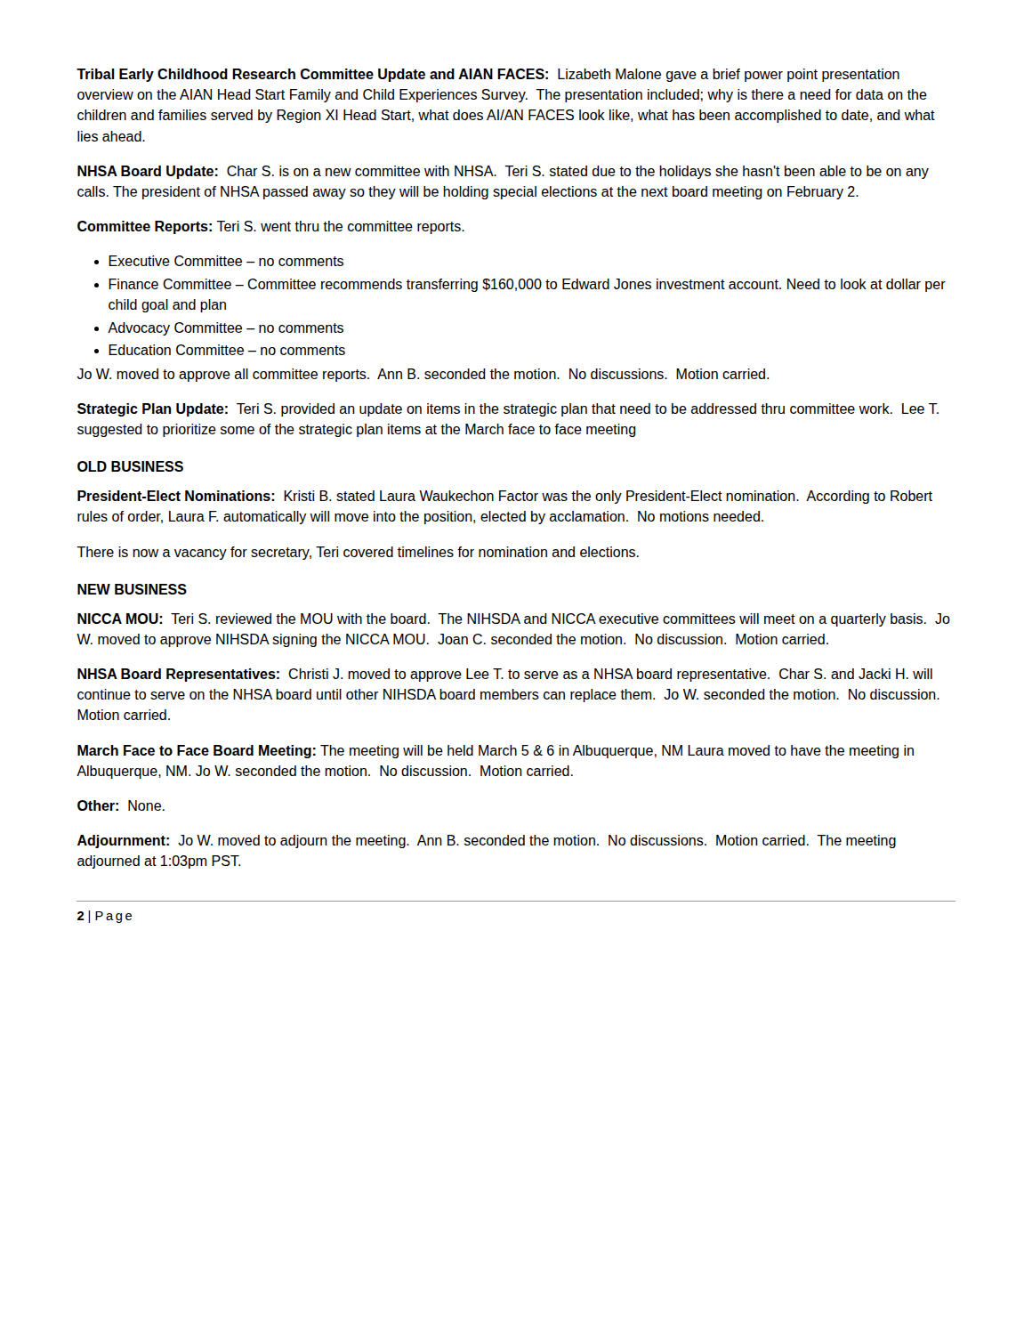Tribal Early Childhood Research Committee Update and AIAN FACES: Lizabeth Malone gave a brief power point presentation overview on the AIAN Head Start Family and Child Experiences Survey. The presentation included; why is there a need for data on the children and families served by Region XI Head Start, what does AI/AN FACES look like, what has been accomplished to date, and what lies ahead.
NHSA Board Update: Char S. is on a new committee with NHSA. Teri S. stated due to the holidays she hasn't been able to be on any calls. The president of NHSA passed away so they will be holding special elections at the next board meeting on February 2.
Committee Reports: Teri S. went thru the committee reports.
Executive Committee – no comments
Finance Committee – Committee recommends transferring $160,000 to Edward Jones investment account. Need to look at dollar per child goal and plan
Advocacy Committee – no comments
Education Committee – no comments
Jo W. moved to approve all committee reports. Ann B. seconded the motion. No discussions. Motion carried.
Strategic Plan Update: Teri S. provided an update on items in the strategic plan that need to be addressed thru committee work. Lee T. suggested to prioritize some of the strategic plan items at the March face to face meeting
OLD BUSINESS
President-Elect Nominations: Kristi B. stated Laura Waukechon Factor was the only President-Elect nomination. According to Robert rules of order, Laura F. automatically will move into the position, elected by acclamation. No motions needed.
There is now a vacancy for secretary, Teri covered timelines for nomination and elections.
NEW BUSINESS
NICCA MOU: Teri S. reviewed the MOU with the board. The NIHSDA and NICCA executive committees will meet on a quarterly basis. Jo W. moved to approve NIHSDA signing the NICCA MOU. Joan C. seconded the motion. No discussion. Motion carried.
NHSA Board Representatives: Christi J. moved to approve Lee T. to serve as a NHSA board representative. Char S. and Jacki H. will continue to serve on the NHSA board until other NIHSDA board members can replace them. Jo W. seconded the motion. No discussion. Motion carried.
March Face to Face Board Meeting: The meeting will be held March 5 & 6 in Albuquerque, NM Laura moved to have the meeting in Albuquerque, NM. Jo W. seconded the motion. No discussion. Motion carried.
Other: None.
Adjournment: Jo W. moved to adjourn the meeting. Ann B. seconded the motion. No discussions. Motion carried. The meeting adjourned at 1:03pm PST.
2 | Page